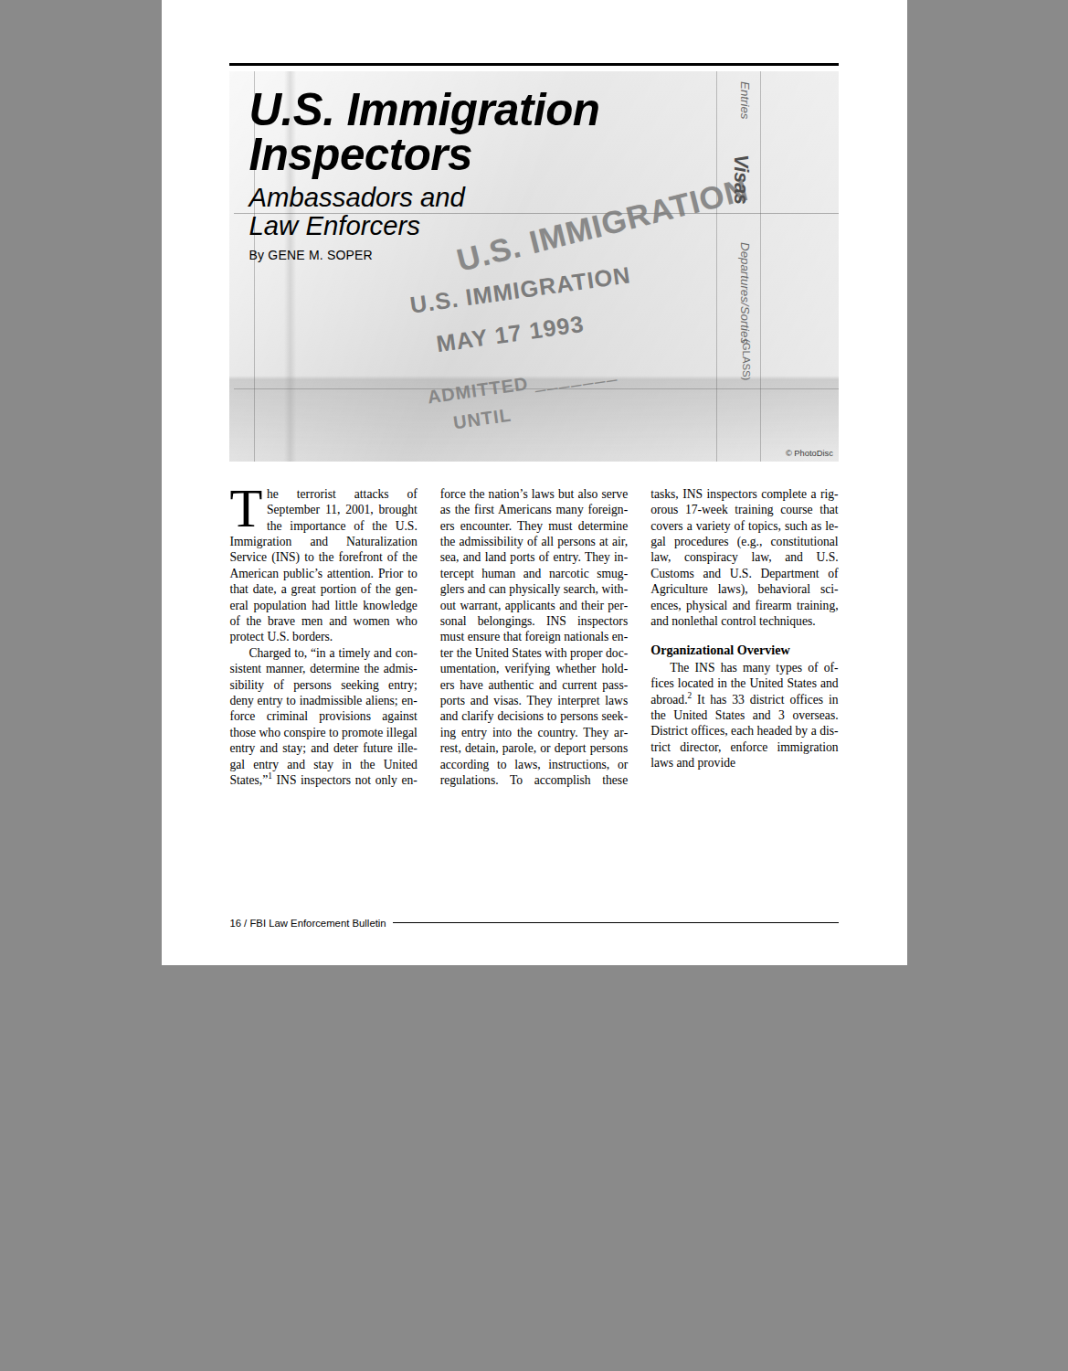U.S. Immigration
Inspectors
Ambassadors and
Law Enforcers
By GENE M. SOPER
U.S. IMMIGRATION
U.S. IMMIGRATION
MAY 17 1993
ADMITTED _______
UNTIL
Entries
Visas
Departures/Sorties
(GLASS)
© PhotoDisc
The terrorist attacks of September 11, 2001, brought the importance of the U.S. Immigration and Naturalization Service (INS) to the forefront of the American public’s attention. Prior to that date, a great portion of the general population had little knowledge of the brave men and women who protect U.S. borders.
Charged to, “in a timely and consistent manner, determine the admissibility of persons seeking entry; deny entry to inadmissible aliens; enforce criminal provisions against those who conspire to promote illegal entry and stay; and deter future illegal entry and stay in the United States,”1 INS inspectors not only enforce the nation’s laws but also serve as the first Americans many foreigners encounter. They must determine the admissibility of all persons at air, sea, and land ports of entry. They intercept human and narcotic smugglers and can physically search, without warrant, applicants and their personal belongings. INS inspectors must ensure that foreign nationals enter the United States with proper documentation, verifying whether holders have authentic and current passports and visas. They interpret laws and clarify decisions to persons seeking entry into the country. They arrest, detain, parole, or deport persons according to laws, instructions, or regulations. To accomplish these tasks, INS inspectors complete a rigorous 17-week training course that covers a variety of topics, such as legal procedures (e.g., constitutional law, conspiracy law, and U.S. Customs and U.S. Department of Agriculture laws), behavioral sciences, physical and firearm training, and nonlethal control techniques.
Organizational Overview
The INS has many types of offices located in the United States and abroad.2 It has 33 district offices in the United States and 3 overseas. District offices, each headed by a district director, enforce immigration laws and provide
16 / FBI Law Enforcement Bulletin